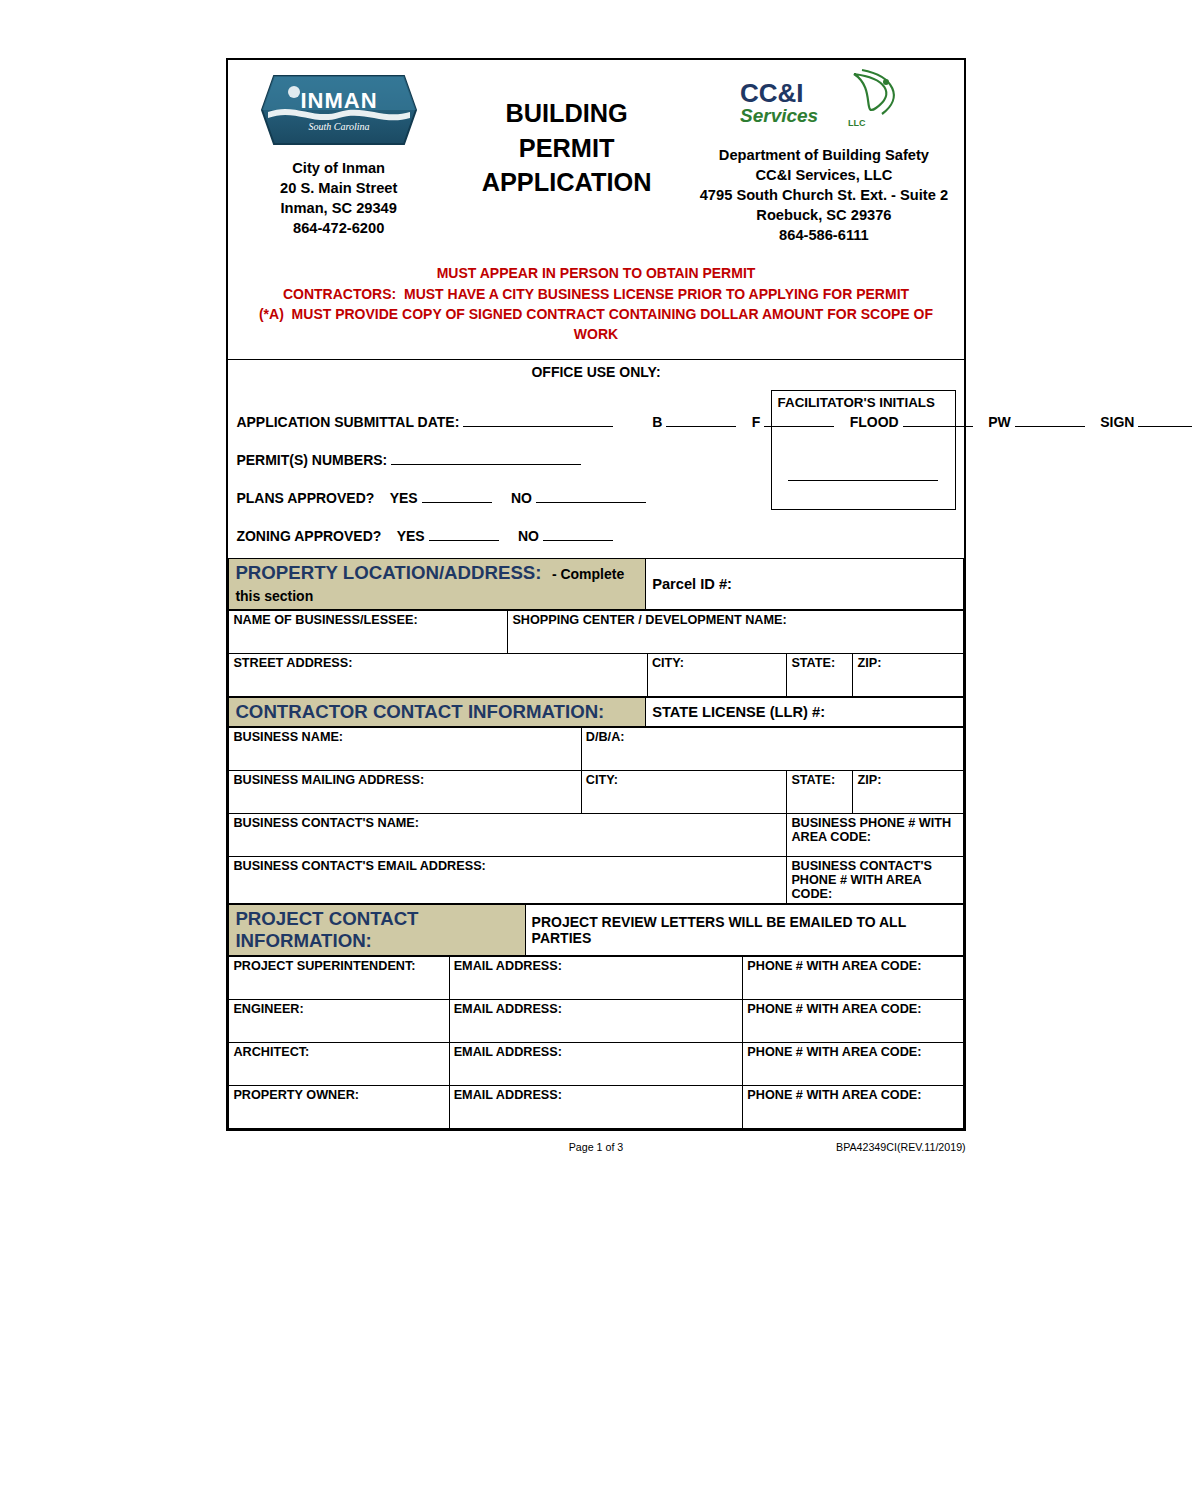INMAN South Carolina
City of Inman
20 S. Main Street
Inman, SC 29349
864-472-6200
BUILDING
PERMIT
APPLICATION
CC&I Services LLC
Department of Building Safety
CC&I Services, LLC
4795 South Church St. Ext. - Suite 2
Roebuck, SC 29376
864-586-6111
MUST APPEAR IN PERSON TO OBTAIN PERMIT
CONTRACTORS: MUST HAVE A CITY BUSINESS LICENSE PRIOR TO APPLYING FOR PERMIT
(*A) MUST PROVIDE COPY OF SIGNED CONTRACT CONTAINING DOLLAR AMOUNT FOR SCOPE OF WORK
OFFICE USE ONLY:
FACILITATOR'S INITIALS
APPLICATION SUBMITTAL DATE: B F FLOOD PW SIGN
PERMIT(S) NUMBERS:
PLANS APPROVED? YES NO
ZONING APPROVED? YES NO
| PROPERTY LOCATION/ADDRESS: - Complete this section | Parcel ID #: |
| NAME OF BUSINESS/LESSEE: | SHOPPING CENTER / DEVELOPMENT NAME: |
| STREET ADDRESS: | CITY: | STATE: | ZIP: |
| CONTRACTOR CONTACT INFORMATION: | STATE LICENSE (LLR) #: |
| BUSINESS NAME: | D/B/A: |
| BUSINESS MAILING ADDRESS: | CITY: | STATE: | ZIP: |
| BUSINESS CONTACT'S NAME: | BUSINESS PHONE # WITH AREA CODE: |
| BUSINESS CONTACT'S EMAIL ADDRESS: | BUSINESS CONTACT'S PHONE # WITH AREA CODE: |
| PROJECT CONTACT INFORMATION: | PROJECT REVIEW LETTERS WILL BE EMAILED TO ALL PARTIES |
| PROJECT SUPERINTENDENT: | EMAIL ADDRESS: | PHONE # WITH AREA CODE: |
| ENGINEER: | EMAIL ADDRESS: | PHONE # WITH AREA CODE: |
| ARCHITECT: | EMAIL ADDRESS: | PHONE # WITH AREA CODE: |
| PROPERTY OWNER: | EMAIL ADDRESS: | PHONE # WITH AREA CODE: |
Page 1 of 3
BPA42349CI(REV.11/2019)